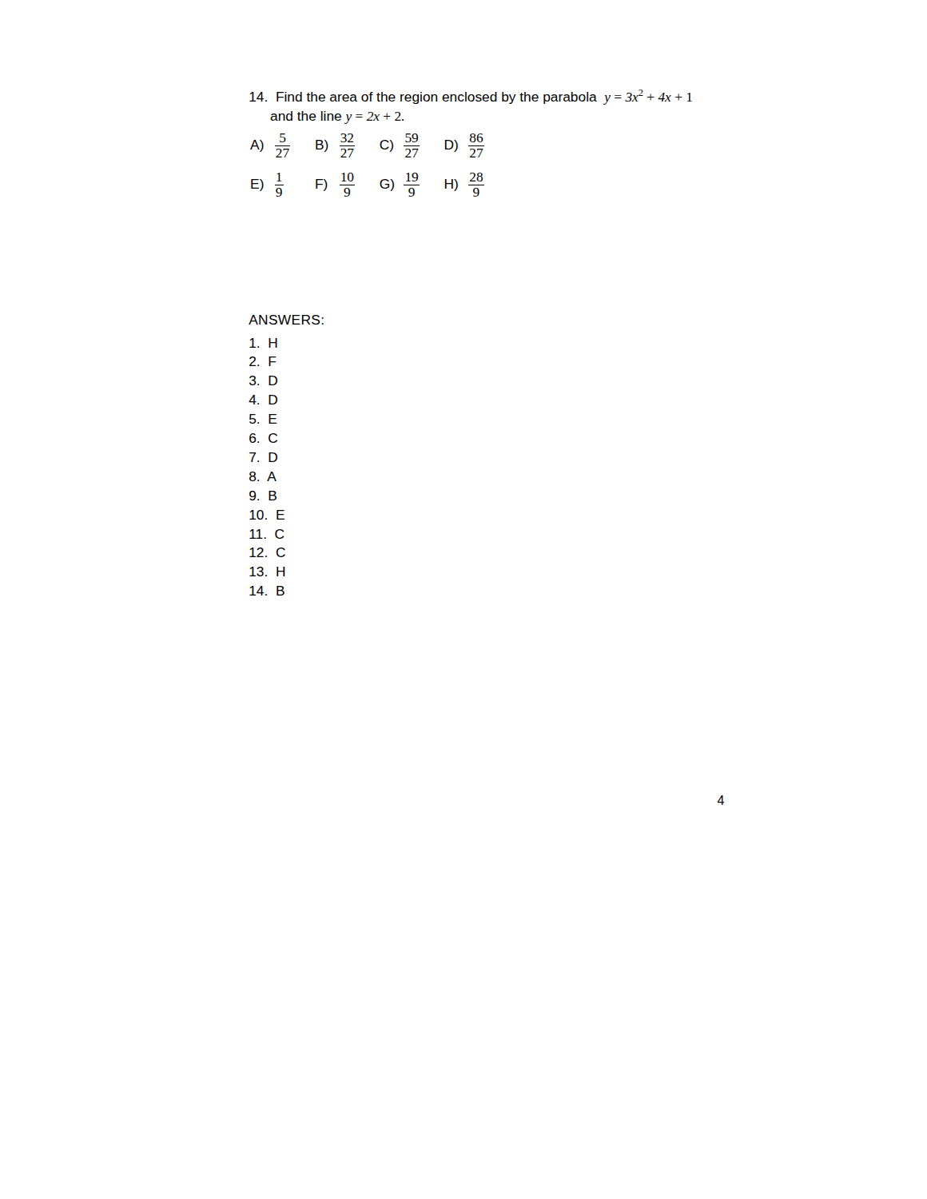14. Find the area of the region enclosed by the parabola y = 3x2 + 4x + 1 and the line y = 2x + 2.
| A) 5 27 | B) 32 27 | C) 59 27 | D) 86 27 |
| E) 1 9 | F) 10 9 | G) 19 9 | H) 28 9 |
ANSWERS:
1. H
2. F
3. D
4. D
5. E
6. C
7. D
8. A
9. B
10. E
11. C
12. C
13. H
14. B
4